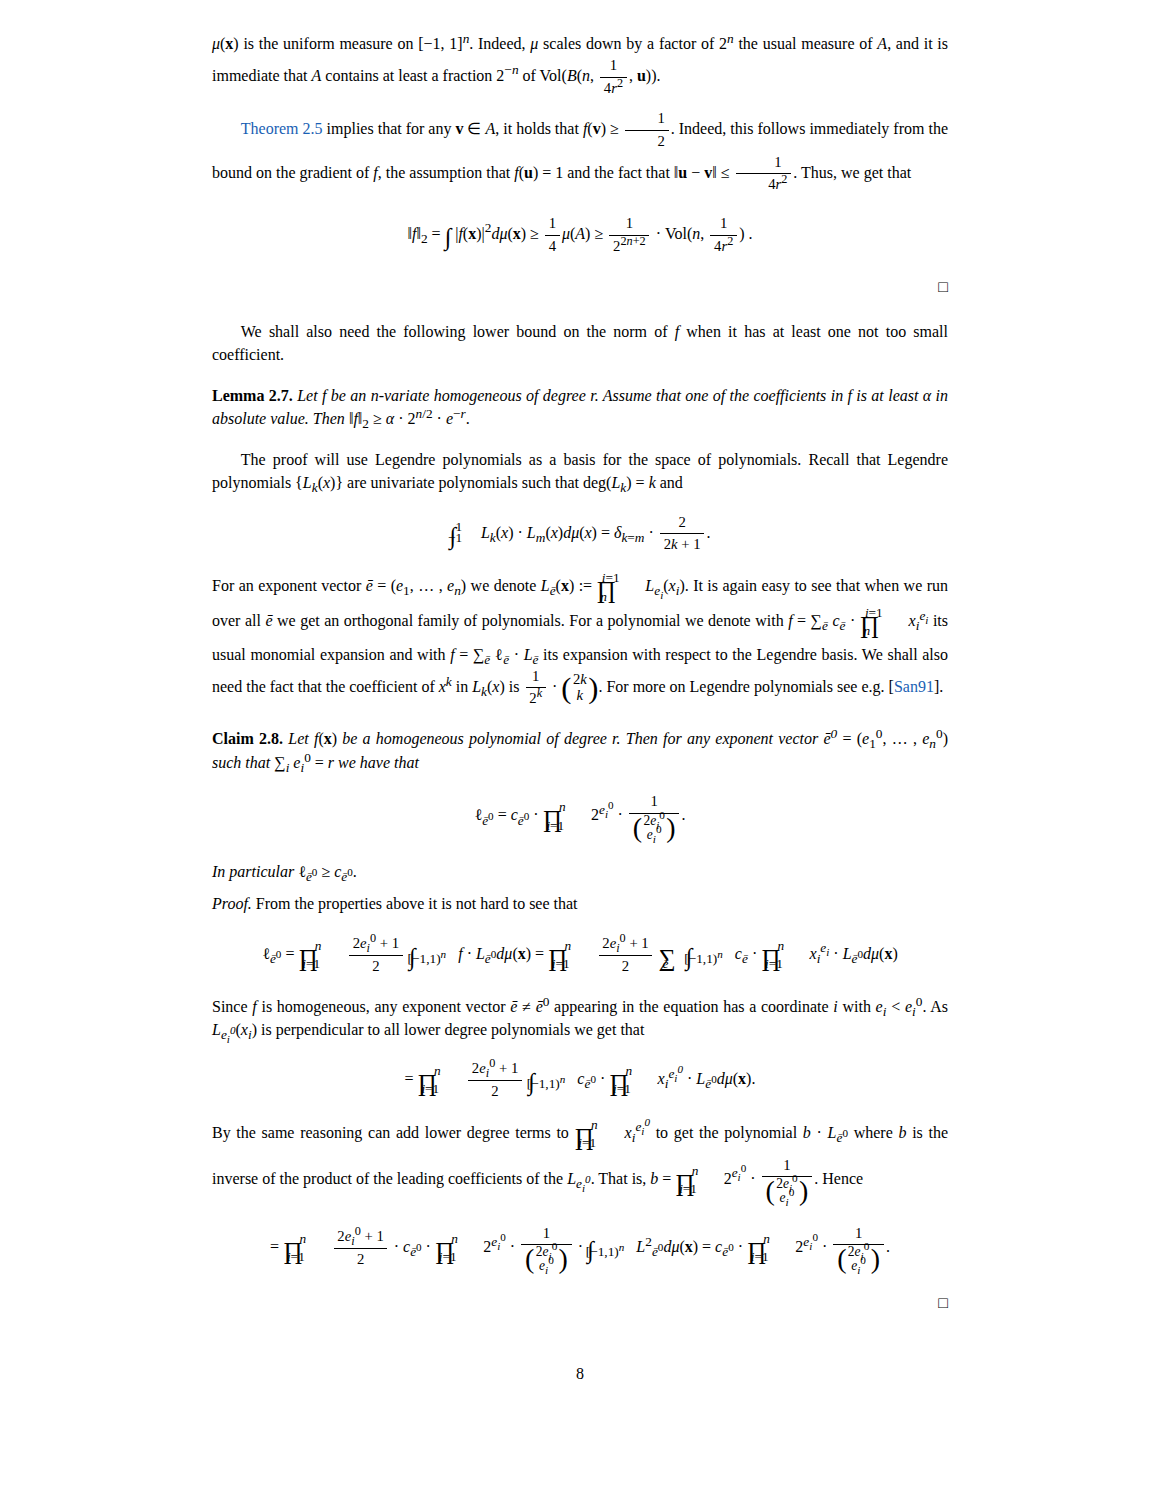μ(x) is the uniform measure on [−1, 1]n. Indeed, μ scales down by a factor of 2n the usual measure of A, and it is immediate that A contains at least a fraction 2−n of Vol(B(n, 14r2, u)).
Theorem 2.5 implies that for any v ∈ A, it holds that f(v) ≥ 12. Indeed, this follows immediately from the bound on the gradient of f, the assumption that f(u) = 1 and the fact that ‖u − v‖ ≤ 14r2. Thus, we get that
‖f‖2 = ∫ |f(x)|2dμ(x) ≥ 14 μ(A) ≥ 122n+2 · Vol(n, 14r2) .
□
We shall also need the following lower bound on the norm of f when it has at least one not too small coefficient.
Lemma 2.7. Let f be an n-variate homogeneous of degree r. Assume that one of the coefficients in f is at least α in absolute value. Then ‖f‖2 ≥ α · 2n/2 · e−r.
The proof will use Legendre polynomials as a basis for the space of polynomials. Recall that Legendre polynomials {Lk(x)} are univariate polynomials such that deg(Lk) = k and
∫−11 Lk(x) · Lm(x)dμ(x) = δk=m · 22k + 1.
For an exponent vector ē = (e1, … , en) we denote Lē(x) := ∏ni=1 Lei(xi). It is again easy to see that when we run over all ē we get an orthogonal family of polynomials. For a polynomial we denote with f = ∑ē cē · ∏ni=1 xiei its usual monomial expansion and with f = ∑ē ℓē · Lē its expansion with respect to the Legendre basis. We shall also need the fact that the coefficient of xk in Lk(x) is 12k · (2k
k). For more on Legendre polynomials see e.g. [San91].
Claim 2.8. Let f(x) be a homogeneous polynomial of degree r. Then for any exponent vector ē0 = (e10, … , en0) such that ∑i ei0 = r we have that
ℓē0 = cē0 · ∏i=1n 2ei0 · 1(2ei0
ei0).
In particular ℓē0 ≥ cē0.
Proof. From the properties above it is not hard to see that
ℓē0 = ∏i=1n 2ei0 + 12 ∫[−1,1)n f · Lē0dμ(x) = ∏i=1n 2ei0 + 12 ∑ē ∫[−1,1)n cē · ∏i=1n xiei · Lē0dμ(x)
Since f is homogeneous, any exponent vector ē ≠ ē0 appearing in the equation has a coordinate i with ei < ei0. As Lei0(xi) is perpendicular to all lower degree polynomials we get that
= ∏i=1n 2ei0 + 12 ∫[−1,1)n cē0 · ∏i=1n xiei0 · Lē0dμ(x).
By the same reasoning can add lower degree terms to ∏i=1n xiei0 to get the polynomial b · Lē0 where b is the inverse of the product of the leading coefficients of the Lei0. That is, b = ∏i=1n 2ei0 · 1(2ei0
ei0). Hence
= ∏i=1n 2ei0 + 12 · cē0 · ∏i=1n 2ei0 · 1(2ei0
ei0) · ∫[−1,1)n L2ē0dμ(x) = cē0 · ∏i=1n 2ei0 · 1(2ei0
ei0).
□
8